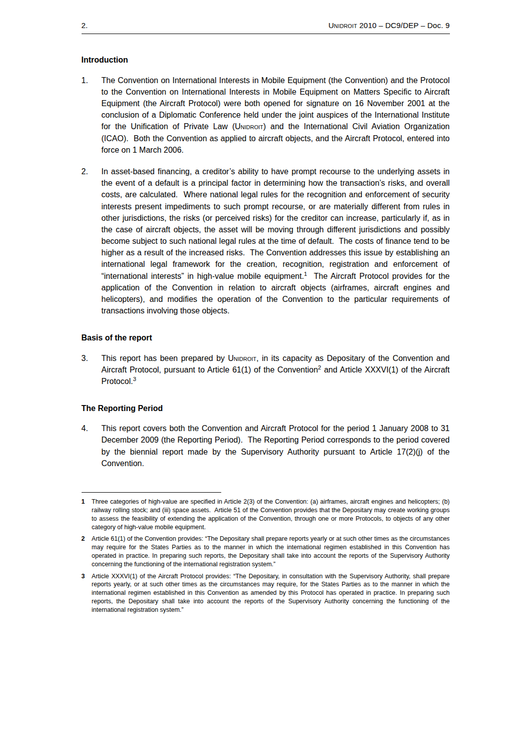2. Unidroit 2010 – DC9/DEP – Doc. 9
Introduction
1. The Convention on International Interests in Mobile Equipment (the Convention) and the Protocol to the Convention on International Interests in Mobile Equipment on Matters Specific to Aircraft Equipment (the Aircraft Protocol) were both opened for signature on 16 November 2001 at the conclusion of a Diplomatic Conference held under the joint auspices of the International Institute for the Unification of Private Law (Unidroit) and the International Civil Aviation Organization (ICAO). Both the Convention as applied to aircraft objects, and the Aircraft Protocol, entered into force on 1 March 2006.
2. In asset-based financing, a creditor’s ability to have prompt recourse to the underlying assets in the event of a default is a principal factor in determining how the transaction’s risks, and overall costs, are calculated. Where national legal rules for the recognition and enforcement of security interests present impediments to such prompt recourse, or are materially different from rules in other jurisdictions, the risks (or perceived risks) for the creditor can increase, particularly if, as in the case of aircraft objects, the asset will be moving through different jurisdictions and possibly become subject to such national legal rules at the time of default. The costs of finance tend to be higher as a result of the increased risks. The Convention addresses this issue by establishing an international legal framework for the creation, recognition, registration and enforcement of “international interests” in high-value mobile equipment.1 The Aircraft Protocol provides for the application of the Convention in relation to aircraft objects (airframes, aircraft engines and helicopters), and modifies the operation of the Convention to the particular requirements of transactions involving those objects.
Basis of the report
3. This report has been prepared by Unidroit, in its capacity as Depositary of the Convention and Aircraft Protocol, pursuant to Article 61(1) of the Convention2 and Article XXXVI(1) of the Aircraft Protocol.3
The Reporting Period
4. This report covers both the Convention and Aircraft Protocol for the period 1 January 2008 to 31 December 2009 (the Reporting Period). The Reporting Period corresponds to the period covered by the biennial report made by the Supervisory Authority pursuant to Article 17(2)(j) of the Convention.
1 Three categories of high-value are specified in Article 2(3) of the Convention: (a) airframes, aircraft engines and helicopters; (b) railway rolling stock; and (iii) space assets. Article 51 of the Convention provides that the Depositary may create working groups to assess the feasibility of extending the application of the Convention, through one or more Protocols, to objects of any other category of high-value mobile equipment.
2 Article 61(1) of the Convention provides: “The Depositary shall prepare reports yearly or at such other times as the circumstances may require for the States Parties as to the manner in which the international regimen established in this Convention has operated in practice. In preparing such reports, the Depositary shall take into account the reports of the Supervisory Authority concerning the functioning of the international registration system.”
3 Article XXXVI(1) of the Aircraft Protocol provides: “The Depositary, in consultation with the Supervisory Authority, shall prepare reports yearly, or at such other times as the circumstances may require, for the States Parties as to the manner in which the international regimen established in this Convention as amended by this Protocol has operated in practice. In preparing such reports, the Depositary shall take into account the reports of the Supervisory Authority concerning the functioning of the international registration system.”